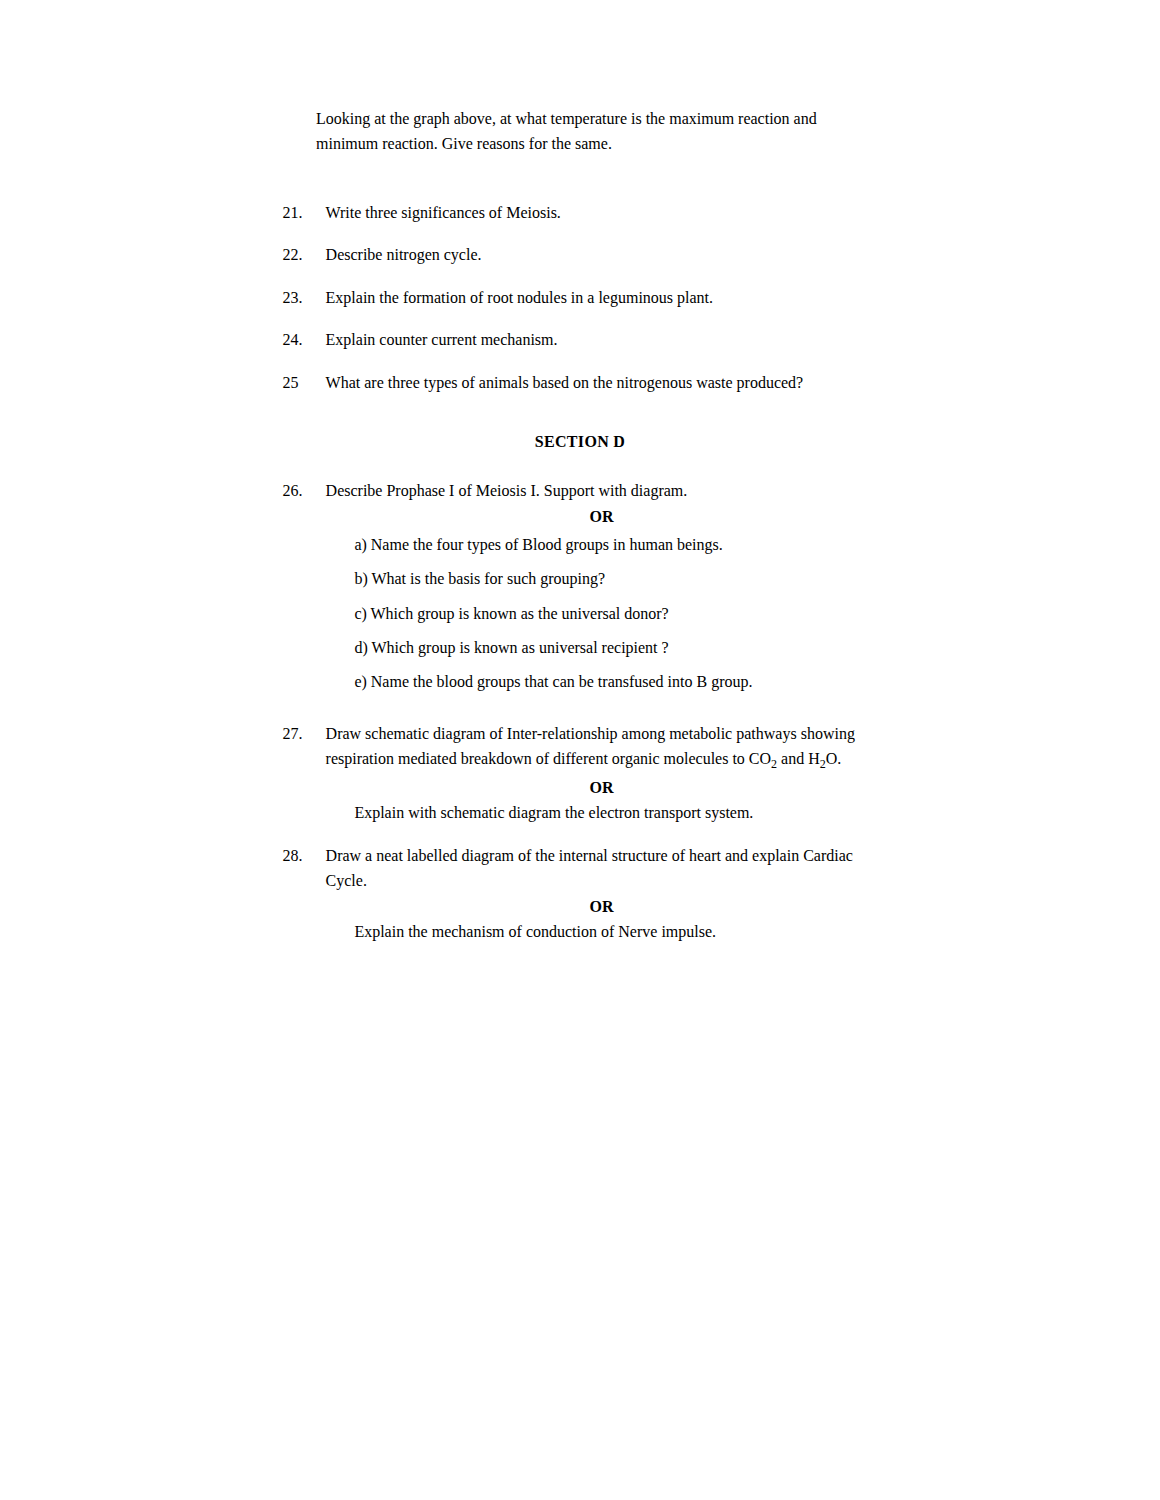Looking at the graph above, at what temperature is the maximum reaction and minimum reaction. Give reasons for the same.
21. Write three significances of Meiosis.
22. Describe nitrogen cycle.
23. Explain the formation of root nodules in a leguminous plant.
24. Explain counter current mechanism.
25 What are three types of animals based on the nitrogenous waste produced?
SECTION D
26. Describe Prophase I of Meiosis I. Support with diagram.
OR
a) Name the four types of Blood groups in human beings.
b) What is the basis for such grouping?
c) Which group is known as the universal donor?
d) Which group is known as universal recipient ?
e) Name the blood groups that can be transfused into B group.
27. Draw schematic diagram of Inter-relationship among metabolic pathways showing respiration mediated breakdown of different organic molecules to CO2 and H2O.
OR
Explain with schematic diagram the electron transport system.
28. Draw a neat labelled diagram of the internal structure of heart and explain Cardiac Cycle.
OR
Explain the mechanism of conduction of Nerve impulse.